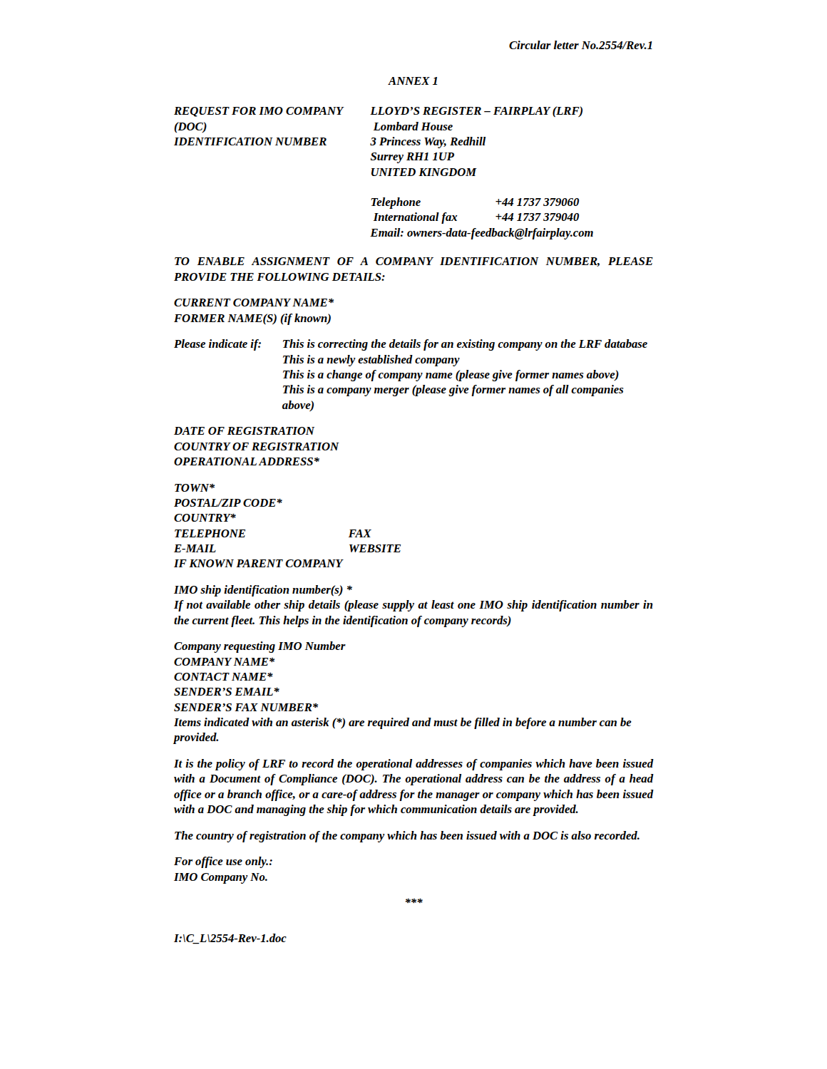Circular letter No.2554/Rev.1
ANNEX 1
| REQUEST FOR IMO COMPANY (DOC) IDENTIFICATION NUMBER | LLOYD’S REGISTER – FAIRPLAY (LRF) Lombard House 3 Princess Way, Redhill Surrey RH1 1UP UNITED KINGDOM / Telephone / +44 1737 379060 / / International fax / +44 1737 379040 / Email: owners-data-feedback@lrfairplay.com |
TO ENABLE ASSIGNMENT OF A COMPANY IDENTIFICATION NUMBER, PLEASE PROVIDE THE FOLLOWING DETAILS:
CURRENT COMPANY NAME*
FORMER NAME(S) (if known)
| Please indicate if: | This is correcting the details for an existing company on the LRF database This is a newly established company This is a change of company name (please give former names above) This is a company merger (please give former names of all companies above) |
DATE OF REGISTRATION
COUNTRY OF REGISTRATION
OPERATIONAL ADDRESS*
TOWN*
POSTAL/ZIP CODE*
COUNTRY*
| TELEPHONE | FAX |
| E-MAIL | WEBSITE |
IF KNOWN PARENT COMPANY
IMO ship identification number(s) *
If not available other ship details (please supply at least one IMO ship identification number in the current fleet. This helps in the identification of company records)
Company requesting IMO Number
COMPANY NAME*
CONTACT NAME*
SENDER’S EMAIL*
SENDER’S FAX NUMBER*
Items indicated with an asterisk (*) are required and must be filled in before a number can be provided.
It is the policy of LRF to record the operational addresses of companies which have been issued with a Document of Compliance (DOC). The operational address can be the address of a head office or a branch office, or a care-of address for the manager or company which has been issued with a DOC and managing the ship for which communication details are provided.
The country of registration of the company which has been issued with a DOC is also recorded.
For office use only.:
IMO Company No.
***
I:\C_L\2554-Rev-1.doc